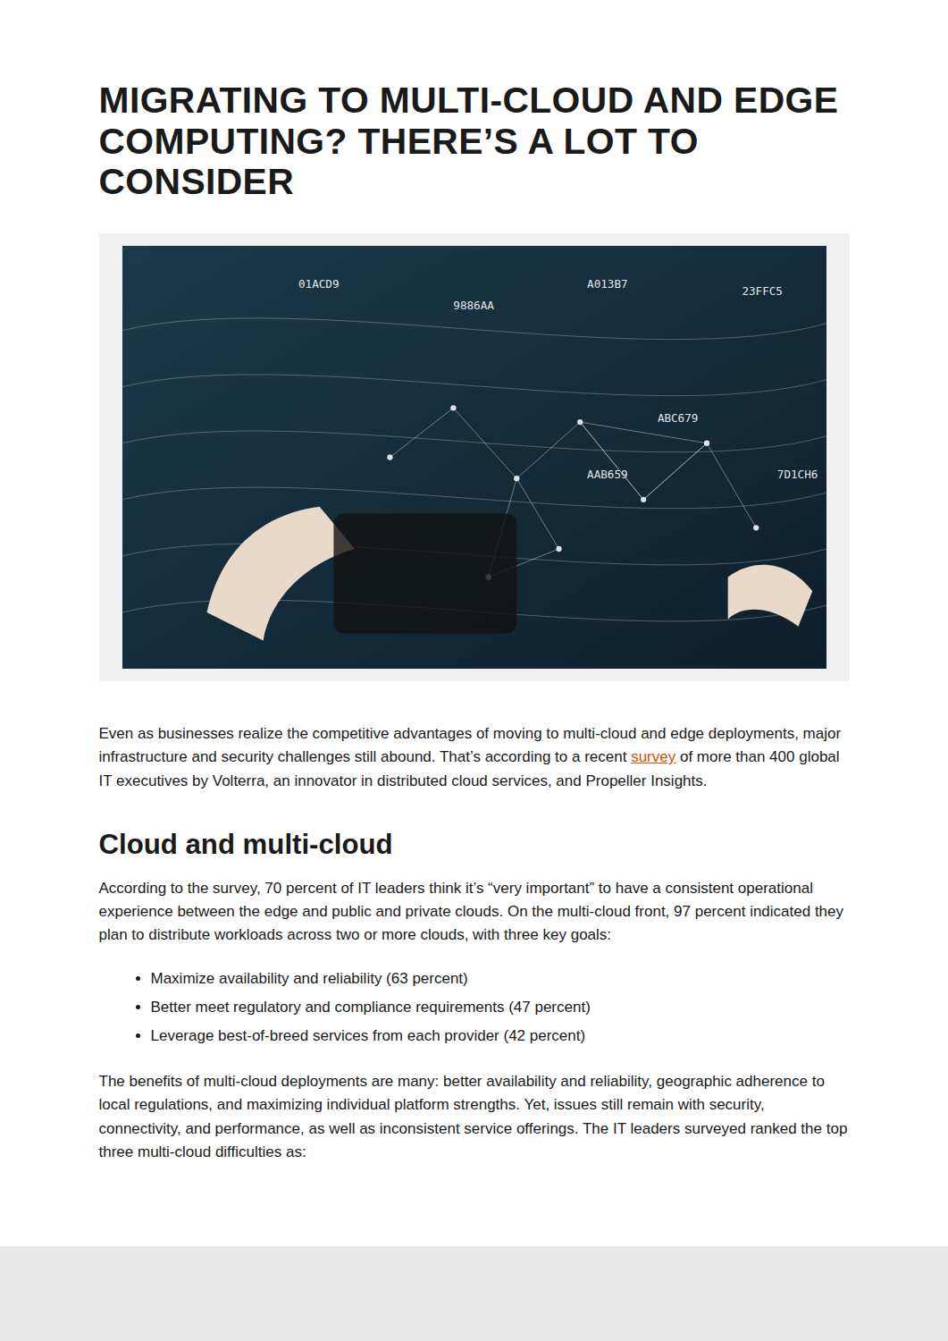Migrating to Multi-Cloud and Edge Computing? There’s a Lot to Consider
Even as businesses realize the competitive advantages of moving to multi-cloud and edge deployments, major infrastructure and security challenges still abound. That’s according to a recent survey of more than 400 global IT executives by Volterra, an innovator in distributed cloud services, and Propeller Insights.
Cloud and multi-cloud
According to the survey, 70 percent of IT leaders think it’s “very important” to have a consistent operational experience between the edge and public and private clouds. On the multi-cloud front, 97 percent indicated they plan to distribute workloads across two or more clouds, with three key goals:
Maximize availability and reliability (63 percent)
Better meet regulatory and compliance requirements (47 percent)
Leverage best-of-breed services from each provider (42 percent)
The benefits of multi-cloud deployments are many: better availability and reliability, geographic adherence to local regulations, and maximizing individual platform strengths. Yet, issues still remain with security, connectivity, and performance, as well as inconsistent service offerings. The IT leaders surveyed ranked the top three multi-cloud difficulties as: